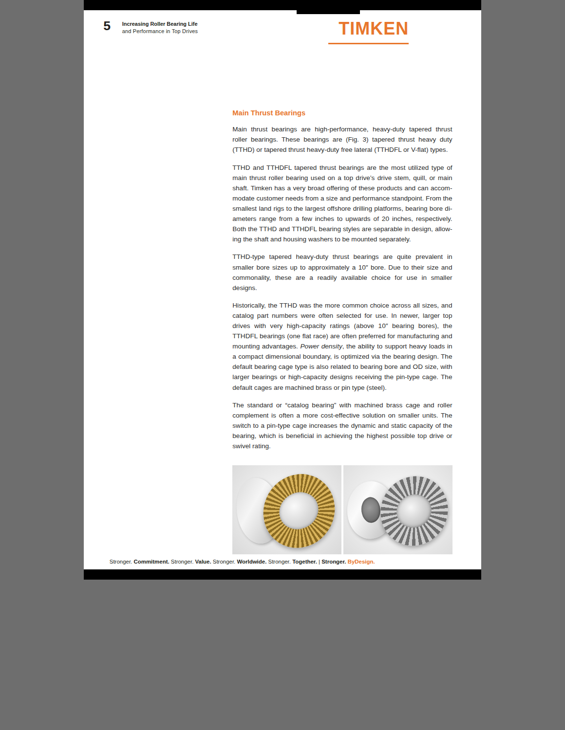5
Increasing Roller Bearing Life and Performance in Top Drives
TIMKEN
Main Thrust Bearings
Main thrust bearings are high-performance, heavy-duty tapered thrust roller bearings. These bearings are (Fig. 3) tapered thrust heavy duty (TTHD) or tapered thrust heavy-duty free lateral (TTHDFL or V-flat) types.
TTHD and TTHDFL tapered thrust bearings are the most utilized type of main thrust roller bearing used on a top drive’s drive stem, quill, or main shaft. Timken has a very broad offering of these products and can accommodate customer needs from a size and performance standpoint. From the smallest land rigs to the largest offshore drilling platforms, bearing bore diameters range from a few inches to upwards of 20 inches, respectively. Both the TTHD and TTHDFL bearing styles are separable in design, allowing the shaft and housing washers to be mounted separately.
TTHD-type tapered heavy-duty thrust bearings are quite prevalent in smaller bore sizes up to approximately a 10″ bore. Due to their size and commonality, these are a readily available choice for use in smaller designs.
Historically, the TTHD was the more common choice across all sizes, and catalog part numbers were often selected for use. In newer, larger top drives with very high-capacity ratings (above 10″ bearing bores), the TTHDFL bearings (one flat race) are often preferred for manufacturing and mounting advantages. Power density, the ability to support heavy loads in a compact dimensional boundary, is optimized via the bearing design. The default bearing cage type is also related to bearing bore and OD size, with larger bearings or high-capacity designs receiving the pin-type cage. The default cages are machined brass or pin type (steel).
The standard or “catalog bearing” with machined brass cage and roller complement is often a more cost-effective solution on smaller units. The switch to a pin-type cage increases the dynamic and static capacity of the bearing, which is beneficial in achieving the highest possible top drive or swivel rating.
Figure 3: TTHD with machined brass cage (left); TTHDFL with pin-type cage (right).
Stronger. Commitment. Stronger. Value. Stronger. Worldwide. Stronger. Together. | Stronger. ByDesign.